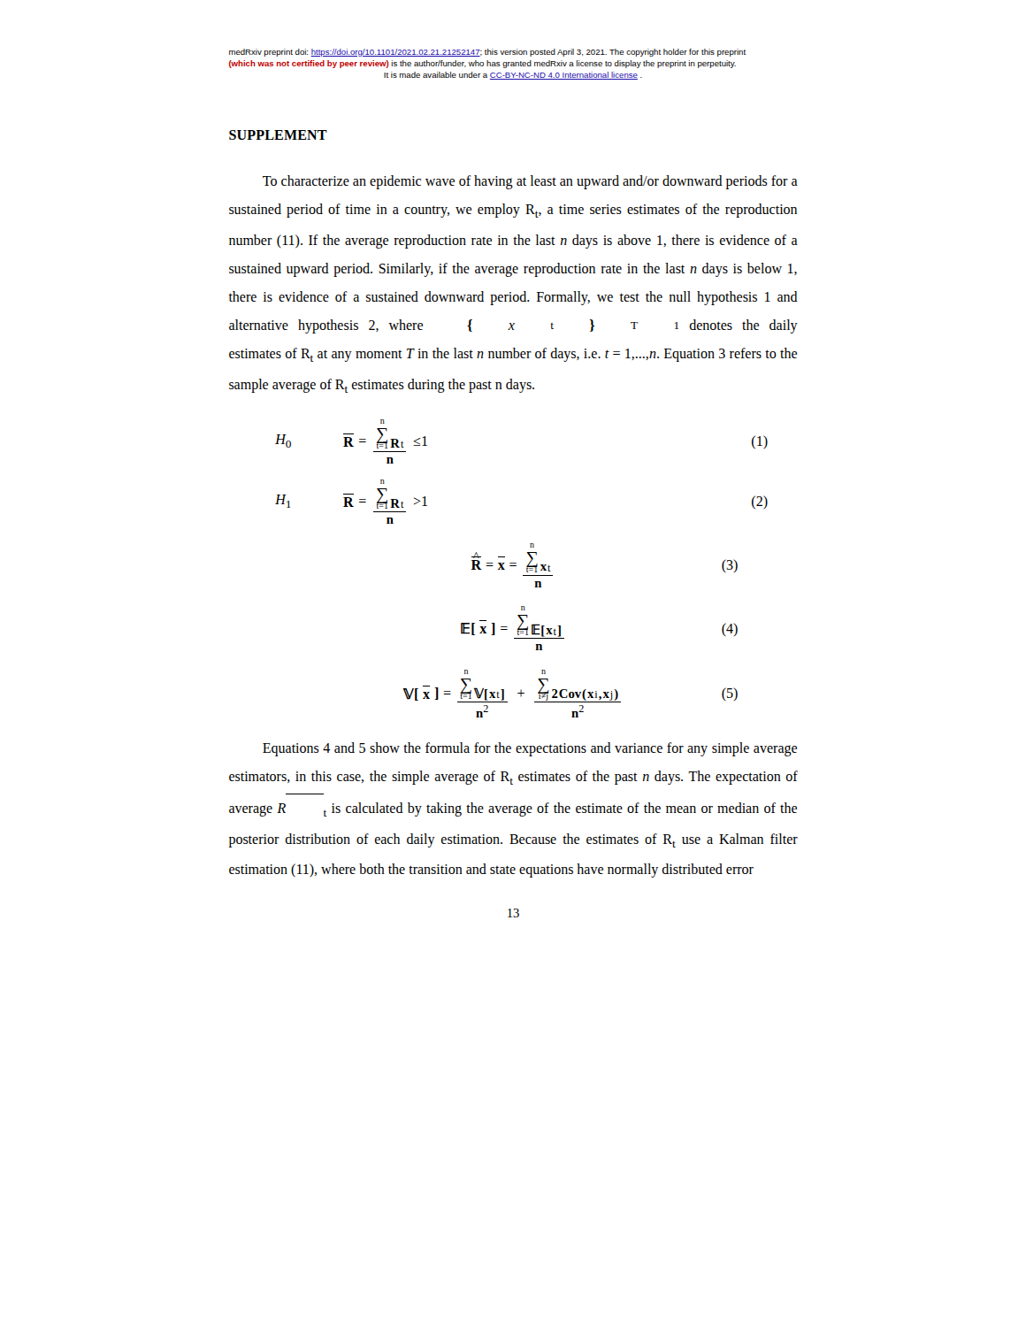medRxiv preprint doi: https://doi.org/10.1101/2021.02.21.21252147; this version posted April 3, 2021. The copyright holder for this preprint (which was not certified by peer review) is the author/funder, who has granted medRxiv a license to display the preprint in perpetuity. It is made available under a CC-BY-NC-ND 4.0 International license .
SUPPLEMENT
To characterize an epidemic wave of having at least an upward and/or downward periods for a sustained period of time in a country, we employ Rt, a time series estimates of the reproduction number (11). If the average reproduction rate in the last n days is above 1, there is evidence of a sustained upward period. Similarly, if the average reproduction rate in the last n days is below 1, there is evidence of a sustained downward period. Formally, we test the null hypothesis 1 and alternative hypothesis 2, where {xt}T1 denotes the daily estimates of Rt at any moment T in the last n number of days, i.e. t = 1,...,n. Equation 3 refers to the sample average of Rt estimates during the past n days.
H0
R = n∑t=1 Rt n ≤1
(1)
H1
R = n∑t=1 Rt n >1
(2)
R = x = n∑t=1 xt n
(3)
𝔼[x] = n∑t=1 𝔼[xt] n
(4)
𝕍[x] = n∑t=1 𝕍[xt] n2 + n∑i≠j 2 Cov(xi, xj) n2
(5)
Equations 4 and 5 show the formula for the expectations and variance for any simple average estimators, in this case, the simple average of Rt estimates of the past n days. The expectation of average R t is calculated by taking the average of the estimate of the mean or median of the posterior distribution of each daily estimation. Because the estimates of Rt use a Kalman filter estimation (11), where both the transition and state equations have normally distributed error
13